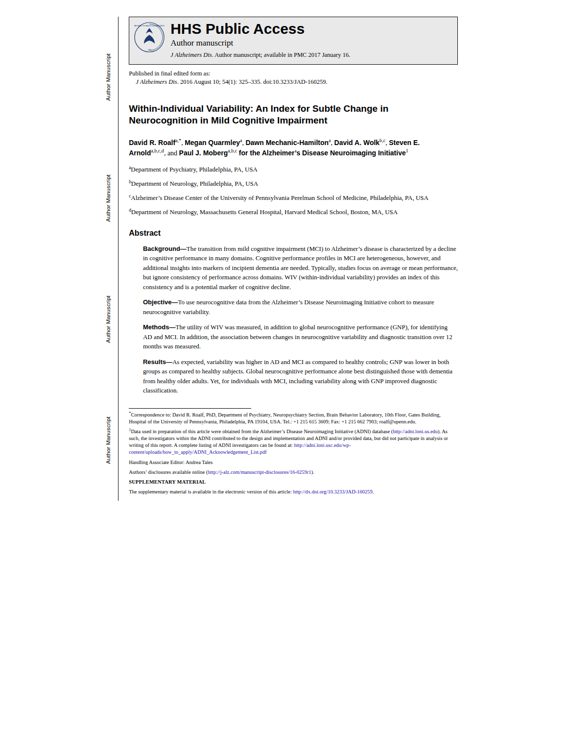Author Manuscript Author Manuscript Author Manuscript Author Manuscript
DEPARTMENT OF HEALTH & HUMAN SERVICES USA
HHS Public Access
Author manuscript
J Alzheimers Dis. Author manuscript; available in PMC 2017 January 16.
Published in final edited form as:
J Alzheimers Dis. 2016 August 10; 54(1): 325–335. doi:10.3233/JAD-160259.
Within-Individual Variability: An Index for Subtle Change in Neurocognition in Mild Cognitive Impairment
David R. Roalfa,*, Megan Quarmleya, Dawn Mechanic-Hamiltona, David A. Wolkb,c, Steven E. Arnolda,b,c,d, and Paul J. Moberga,b,c for the Alzheimer’s Disease Neuroimaging Initiative1
aDepartment of Psychiatry, Philadelphia, PA, USA
bDepartment of Neurology, Philadelphia, PA, USA
cAlzheimer’s Disease Center of the University of Pennsylvania Perelman School of Medicine, Philadelphia, PA, USA
dDepartment of Neurology, Massachusetts General Hospital, Harvard Medical School, Boston, MA, USA
Abstract
Background—The transition from mild cognitive impairment (MCI) to Alzheimer’s disease is characterized by a decline in cognitive performance in many domains. Cognitive performance profiles in MCI are heterogeneous, however, and additional insights into markers of incipient dementia are needed. Typically, studies focus on average or mean performance, but ignore consistency of performance across domains. WIV (within-individual variability) provides an index of this consistency and is a potential marker of cognitive decline.
Objective—To use neurocognitive data from the Alzheimer’s Disease Neuroimaging Initiative cohort to measure neurocognitive variability.
Methods—The utility of WIV was measured, in addition to global neurocognitive performance (GNP), for identifying AD and MCI. In addition, the association between changes in neurocognitive variability and diagnostic transition over 12 months was measured.
Results—As expected, variability was higher in AD and MCI as compared to healthy controls; GNP was lower in both groups as compared to healthy subjects. Global neurocognitive performance alone best distinguished those with dementia from healthy older adults. Yet, for individuals with MCI, including variability along with GNP improved diagnostic classification.
*Correspondence to: David R. Roalf, PhD, Department of Psychiatry, Neuropsychiatry Section, Brain Behavior Laboratory, 10th Floor, Gates Building, Hospital of the University of Pennsylvania, Philadelphia, PA 19104, USA. Tel.: +1 215 615 3609; Fax: +1 215 662 7903; roalf@upenn.edu.
1Data used in preparation of this article were obtained from the Alzheimer’s Disease Neuroimaging Initiative (ADNI) database (http://adni.loni.us.edu). As such, the investigators within the ADNI contributed to the design and implementation and ADNI and/or provided data, but did not participate in analysis or writing of this report. A complete listing of ADNI investigators can be found at: http://adni.loni.usc.edu/wp-content/uploads/how_to_apply/ADNI_Acknowledgement_List.pdf
Handling Associate Editor: Andrea Tales
Authors’ disclosures available online (http://j-alz.com/manuscript-disclosures/16-0259r1).
SUPPLEMENTARY MATERIAL
The supplementary material is available in the electronic version of this article: http://dx.doi.org/10.3233/JAD-160259.